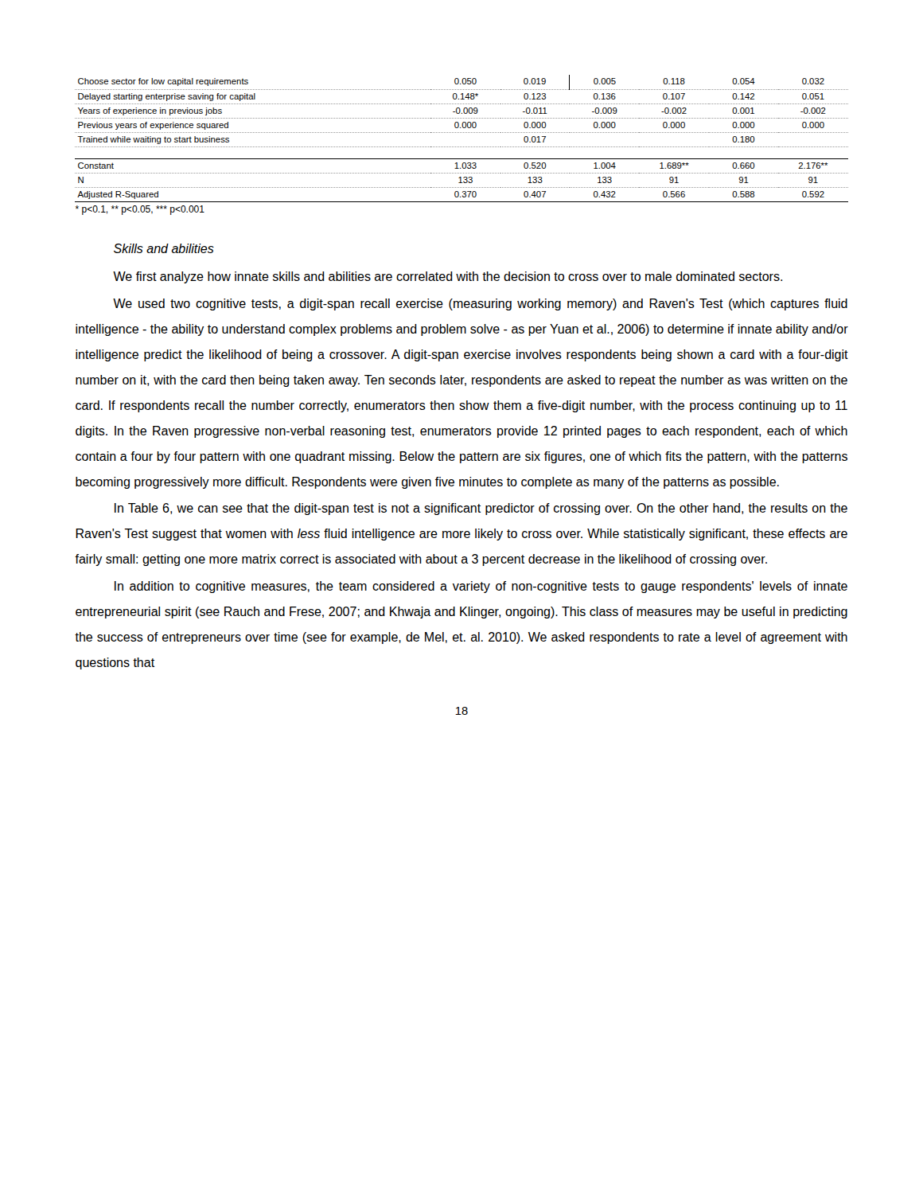| Choose sector for low capital requirements | 0.050 | 0.019 | 0.005 | 0.118 | 0.054 | 0.032 |
| Delayed starting enterprise saving for capital | 0.148* | 0.123 | 0.136 | 0.107 | 0.142 | 0.051 |
| Years of experience in previous jobs | -0.009 | -0.011 | -0.009 | -0.002 | 0.001 | -0.002 |
| Previous years of experience squared | 0.000 | 0.000 | 0.000 | 0.000 | 0.000 | 0.000 |
| Trained while waiting to start business | | 0.017 | | | 0.180 | |
| Constant | 1.033 | 0.520 | 1.004 | 1.689** | 0.660 | 2.176** |
| N | 133 | 133 | 133 | 91 | 91 | 91 |
| Adjusted R-Squared | 0.370 | 0.407 | 0.432 | 0.566 | 0.588 | 0.592 |
* p<0.1, ** p<0.05, *** p<0.001
Skills and abilities
We first analyze how innate skills and abilities are correlated with the decision to cross over to male dominated sectors.
We used two cognitive tests, a digit-span recall exercise (measuring working memory) and Raven's Test (which captures fluid intelligence - the ability to understand complex problems and problem solve - as per Yuan et al., 2006) to determine if innate ability and/or intelligence predict the likelihood of being a crossover. A digit-span exercise involves respondents being shown a card with a four-digit number on it, with the card then being taken away. Ten seconds later, respondents are asked to repeat the number as was written on the card. If respondents recall the number correctly, enumerators then show them a five-digit number, with the process continuing up to 11 digits. In the Raven progressive non-verbal reasoning test, enumerators provide 12 printed pages to each respondent, each of which contain a four by four pattern with one quadrant missing. Below the pattern are six figures, one of which fits the pattern, with the patterns becoming progressively more difficult. Respondents were given five minutes to complete as many of the patterns as possible.
In Table 6, we can see that the digit-span test is not a significant predictor of crossing over. On the other hand, the results on the Raven's Test suggest that women with less fluid intelligence are more likely to cross over. While statistically significant, these effects are fairly small: getting one more matrix correct is associated with about a 3 percent decrease in the likelihood of crossing over.
In addition to cognitive measures, the team considered a variety of non-cognitive tests to gauge respondents' levels of innate entrepreneurial spirit (see Rauch and Frese, 2007; and Khwaja and Klinger, ongoing). This class of measures may be useful in predicting the success of entrepreneurs over time (see for example, de Mel, et. al. 2010). We asked respondents to rate a level of agreement with questions that
18